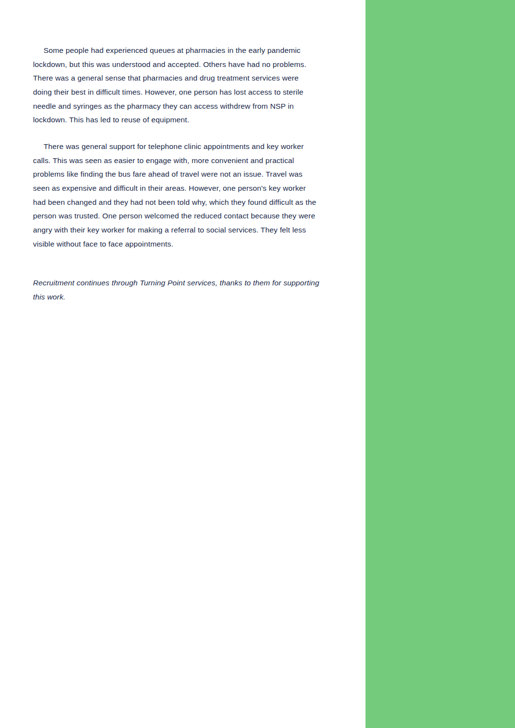Some people had experienced queues at pharmacies in the early pandemic lockdown, but this was understood and accepted. Others have had no problems. There was a general sense that pharmacies and drug treatment services were doing their best in difficult times. However, one person has lost access to sterile needle and syringes as the pharmacy they can access withdrew from NSP in lockdown. This has led to reuse of equipment.
There was general support for telephone clinic appointments and key worker calls. This was seen as easier to engage with, more convenient and practical problems like finding the bus fare ahead of travel were not an issue. Travel was seen as expensive and difficult in their areas. However, one person's key worker had been changed and they had not been told why, which they found difficult as the person was trusted. One person welcomed the reduced contact because they were angry with their key worker for making a referral to social services. They felt less visible without face to face appointments.
Recruitment continues through Turning Point services, thanks to them for supporting this work.